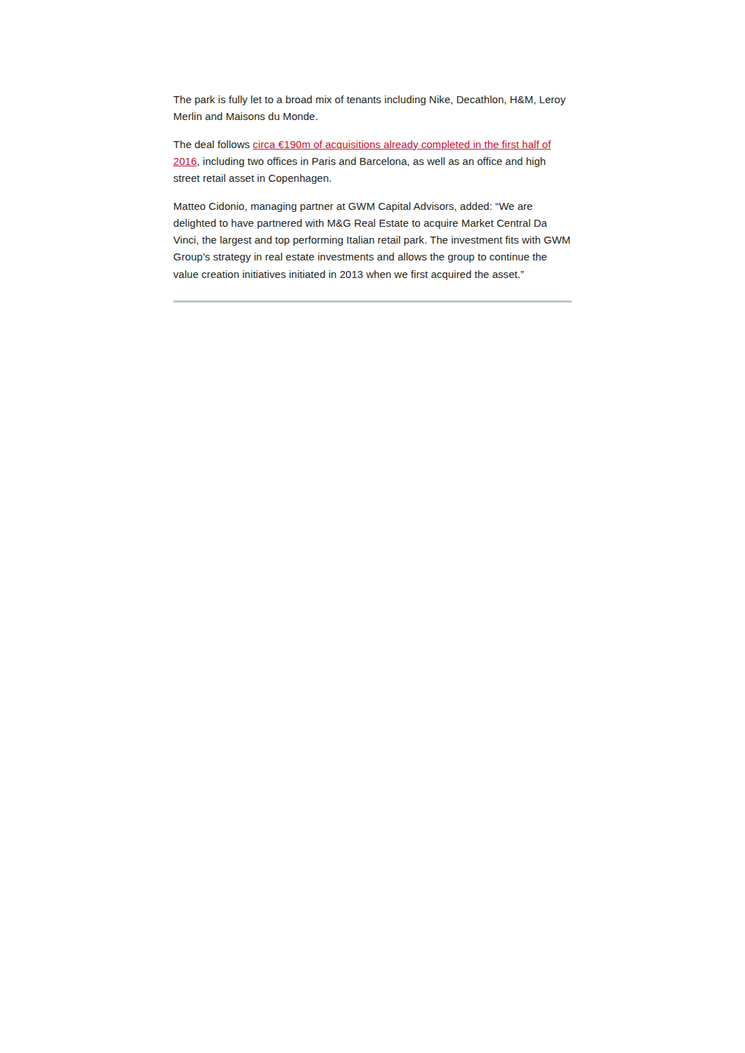The park is fully let to a broad mix of tenants including Nike, Decathlon, H&M, Leroy Merlin and Maisons du Monde.
The deal follows circa €190m of acquisitions already completed in the first half of 2016, including two offices in Paris and Barcelona, as well as an office and high street retail asset in Copenhagen.
Matteo Cidonio, managing partner at GWM Capital Advisors, added: “We are delighted to have partnered with M&G Real Estate to acquire Market Central Da Vinci, the largest and top performing Italian retail park. The investment fits with GWM Group’s strategy in real estate investments and allows the group to continue the value creation initiatives initiated in 2013 when we first acquired the asset.”